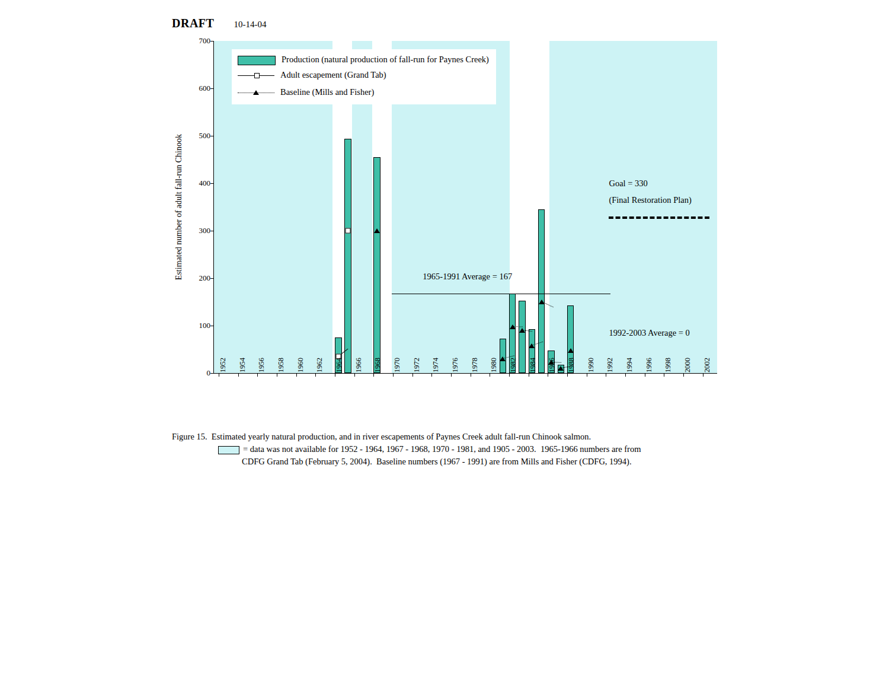DRAFT 10-14-04
Estimated number of adult fall-run Chinook
700
600
500
400
300
200
100
0
Production (natural production of fall-run for Paynes Creek)
Adult escapement (Grand Tab)
Baseline (Mills and Fisher)
1965-1991 Average = 167
Goal = 330
(Final Restoration Plan)
1992-2003 Average = 0
1952
1954
1956
1958
1960
1962
1964
1966
1968
1970
1972
1974
1976
1978
1980
1982
1984
1986
1988
1990
1992
1994
1996
1998
2000
2002
Figure 15. Estimated yearly natural production, and in river escapements of Paynes Creek adult fall-run Chinook salmon. = data was not available for 1952 - 1964, 1967 - 1968, 1970 - 1981, and 1905 - 2003. 1965-1966 numbers are from CDFG Grand Tab (February 5, 2004). Baseline numbers (1967 - 1991) are from Mills and Fisher (CDFG, 1994).